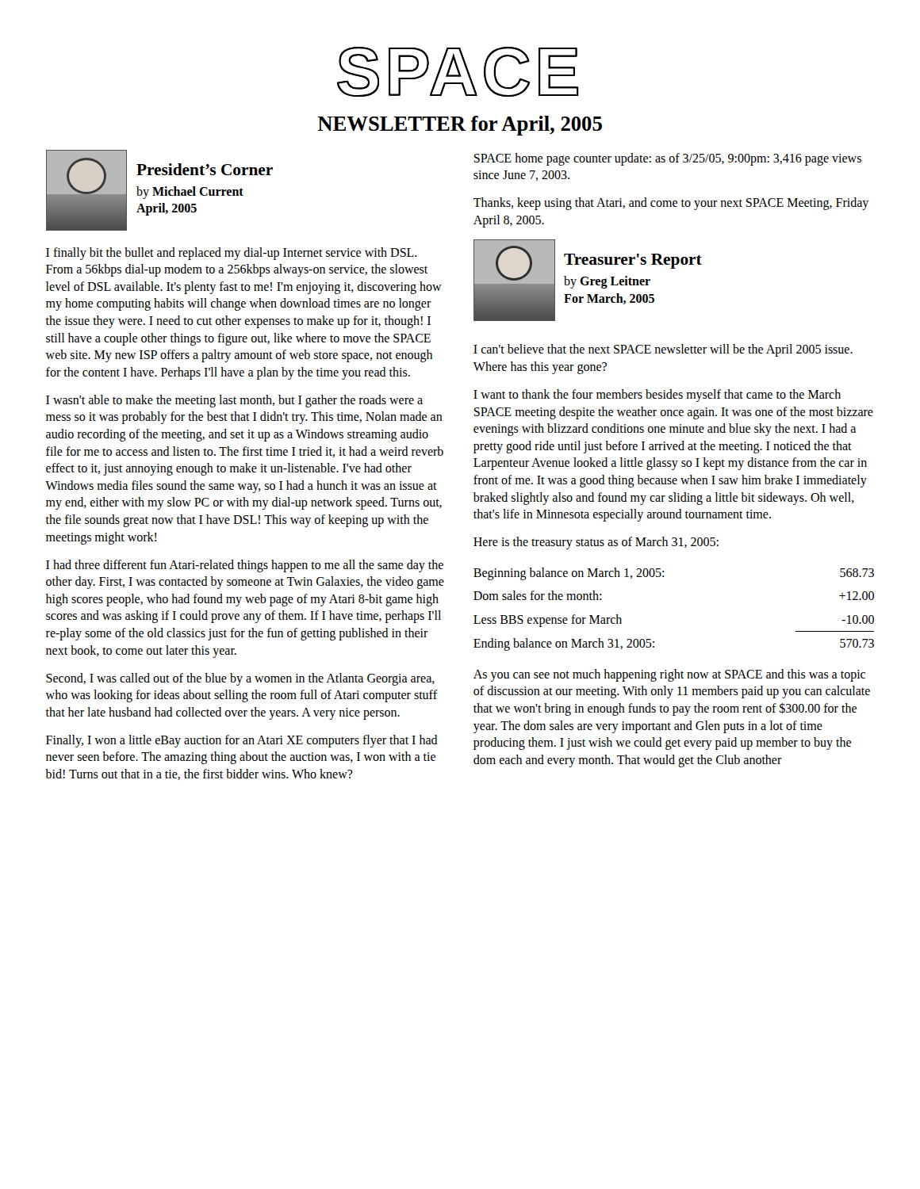SPACE
NEWSLETTER for April, 2005
President’s Corner by Michael Current April, 2005
I finally bit the bullet and replaced my dial-up Internet service with DSL. From a 56kbps dial-up modem to a 256kbps always-on service, the slowest level of DSL available. It's plenty fast to me! I'm enjoying it, discovering how my home computing habits will change when download times are no longer the issue they were. I need to cut other expenses to make up for it, though! I still have a couple other things to figure out, like where to move the SPACE web site. My new ISP offers a paltry amount of web store space, not enough for the content I have. Perhaps I'll have a plan by the time you read this.
I wasn't able to make the meeting last month, but I gather the roads were a mess so it was probably for the best that I didn't try. This time, Nolan made an audio recording of the meeting, and set it up as a Windows streaming audio file for me to access and listen to. The first time I tried it, it had a weird reverb effect to it, just annoying enough to make it un-listenable. I've had other Windows media files sound the same way, so I had a hunch it was an issue at my end, either with my slow PC or with my dial-up network speed. Turns out, the file sounds great now that I have DSL! This way of keeping up with the meetings might work!
I had three different fun Atari-related things happen to me all the same day the other day. First, I was contacted by someone at Twin Galaxies, the video game high scores people, who had found my web page of my Atari 8-bit game high scores and was asking if I could prove any of them. If I have time, perhaps I'll re-play some of the old classics just for the fun of getting published in their next book, to come out later this year.
Second, I was called out of the blue by a women in the Atlanta Georgia area, who was looking for ideas about selling the room full of Atari computer stuff that her late husband had collected over the years. A very nice person.
Finally, I won a little eBay auction for an Atari XE computers flyer that I had never seen before. The amazing thing about the auction was, I won with a tie bid! Turns out that in a tie, the first bidder wins. Who knew?
SPACE home page counter update: as of 3/25/05, 9:00pm: 3,416 page views since June 7, 2003.
Thanks, keep using that Atari, and come to your next SPACE Meeting, Friday April 8, 2005.
Treasurer's Report by Greg Leitner For March, 2005
I can't believe that the next SPACE newsletter will be the April 2005 issue. Where has this year gone?
I want to thank the four members besides myself that came to the March SPACE meeting despite the weather once again. It was one of the most bizzare evenings with blizzard conditions one minute and blue sky the next. I had a pretty good ride until just before I arrived at the meeting. I noticed the that Larpenteur Avenue looked a little glassy so I kept my distance from the car in front of me. It was a good thing because when I saw him brake I immediately braked slightly also and found my car sliding a little bit sideways. Oh well, that's life in Minnesota especially around tournament time.
Here is the treasury status as of March 31, 2005:
| Beginning balance on March 1, 2005: | 568.73 |
| Dom sales for the month: | +12.00 |
| Less BBS expense for March | -10.00 |
| Ending balance on March 31, 2005: | 570.73 |
As you can see not much happening right now at SPACE and this was a topic of discussion at our meeting. With only 11 members paid up you can calculate that we won't bring in enough funds to pay the room rent of $300.00 for the year. The dom sales are very important and Glen puts in a lot of time producing them. I just wish we could get every paid up member to buy the dom each and every month. That would get the Club another